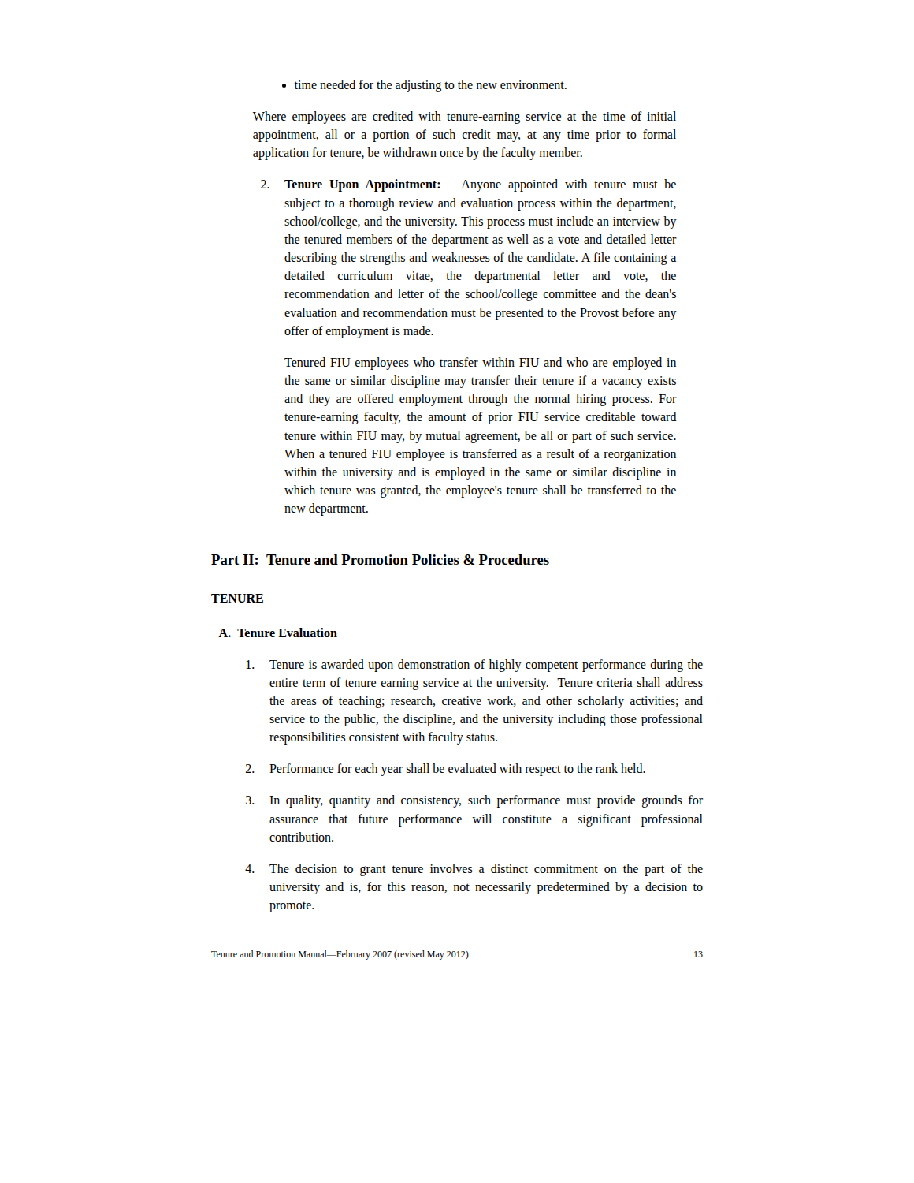time needed for the adjusting to the new environment.
Where employees are credited with tenure-earning service at the time of initial appointment, all or a portion of such credit may, at any time prior to formal application for tenure, be withdrawn once by the faculty member.
2.
Tenure Upon Appointment: Anyone appointed with tenure must be subject to a thorough review and evaluation process within the department, school/college, and the university. This process must include an interview by the tenured members of the department as well as a vote and detailed letter describing the strengths and weaknesses of the candidate. A file containing a detailed curriculum vitae, the departmental letter and vote, the recommendation and letter of the school/college committee and the dean's evaluation and recommendation must be presented to the Provost before any offer of employment is made.
Tenured FIU employees who transfer within FIU and who are employed in the same or similar discipline may transfer their tenure if a vacancy exists and they are offered employment through the normal hiring process. For tenure-earning faculty, the amount of prior FIU service creditable toward tenure within FIU may, by mutual agreement, be all or part of such service. When a tenured FIU employee is transferred as a result of a reorganization within the university and is employed in the same or similar discipline in which tenure was granted, the employee's tenure shall be transferred to the new department.
Part II: Tenure and Promotion Policies & Procedures
TENURE
A. Tenure Evaluation
1. Tenure is awarded upon demonstration of highly competent performance during the entire term of tenure earning service at the university. Tenure criteria shall address the areas of teaching; research, creative work, and other scholarly activities; and service to the public, the discipline, and the university including those professional responsibilities consistent with faculty status.
2. Performance for each year shall be evaluated with respect to the rank held.
3. In quality, quantity and consistency, such performance must provide grounds for assurance that future performance will constitute a significant professional contribution.
4. The decision to grant tenure involves a distinct commitment on the part of the university and is, for this reason, not necessarily predetermined by a decision to promote.
Tenure and Promotion Manual—February 2007 (revised May 2012) 13